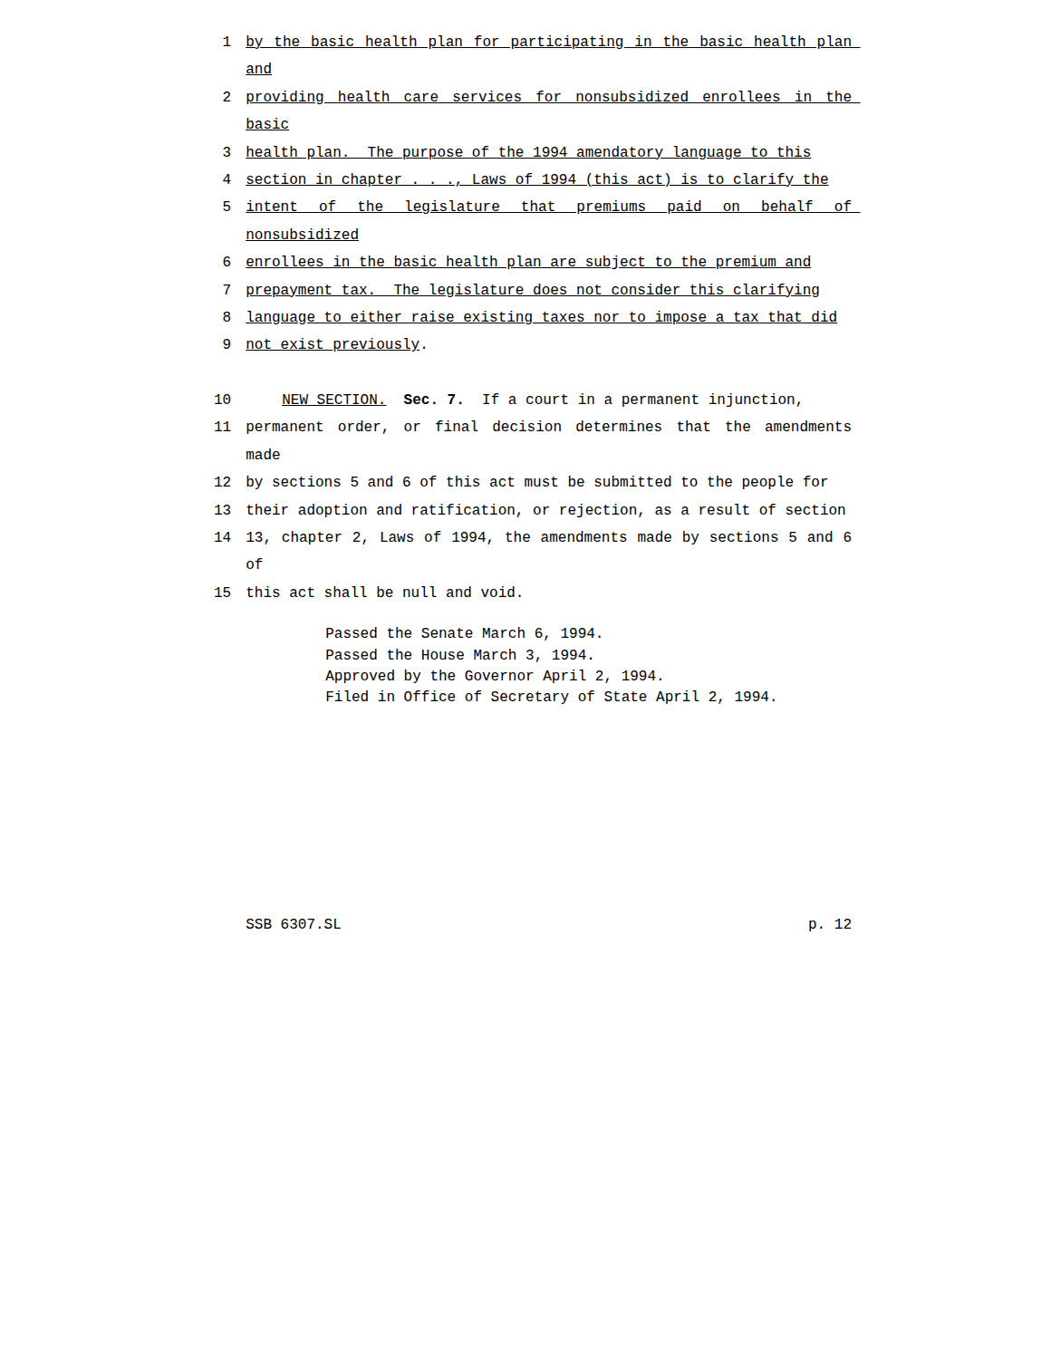by the basic health plan for participating in the basic health plan and
providing health care services for nonsubsidized enrollees in the basic
health plan. The purpose of the 1994 amendatory language to this
section in chapter . . ., Laws of 1994 (this act) is to clarify the
intent of the legislature that premiums paid on behalf of nonsubsidized
enrollees in the basic health plan are subject to the premium and
prepayment tax. The legislature does not consider this clarifying
language to either raise existing taxes nor to impose a tax that did
not exist previously.
NEW SECTION. Sec. 7. If a court in a permanent injunction,
permanent order, or final decision determines that the amendments made
by sections 5 and 6 of this act must be submitted to the people for
their adoption and ratification, or rejection, as a result of section
13, chapter 2, Laws of 1994, the amendments made by sections 5 and 6 of
this act shall be null and void.
Passed the Senate March 6, 1994. Passed the House March 3, 1994. Approved by the Governor April 2, 1994. Filed in Office of Secretary of State April 2, 1994.
SSB 6307.SL
p. 12